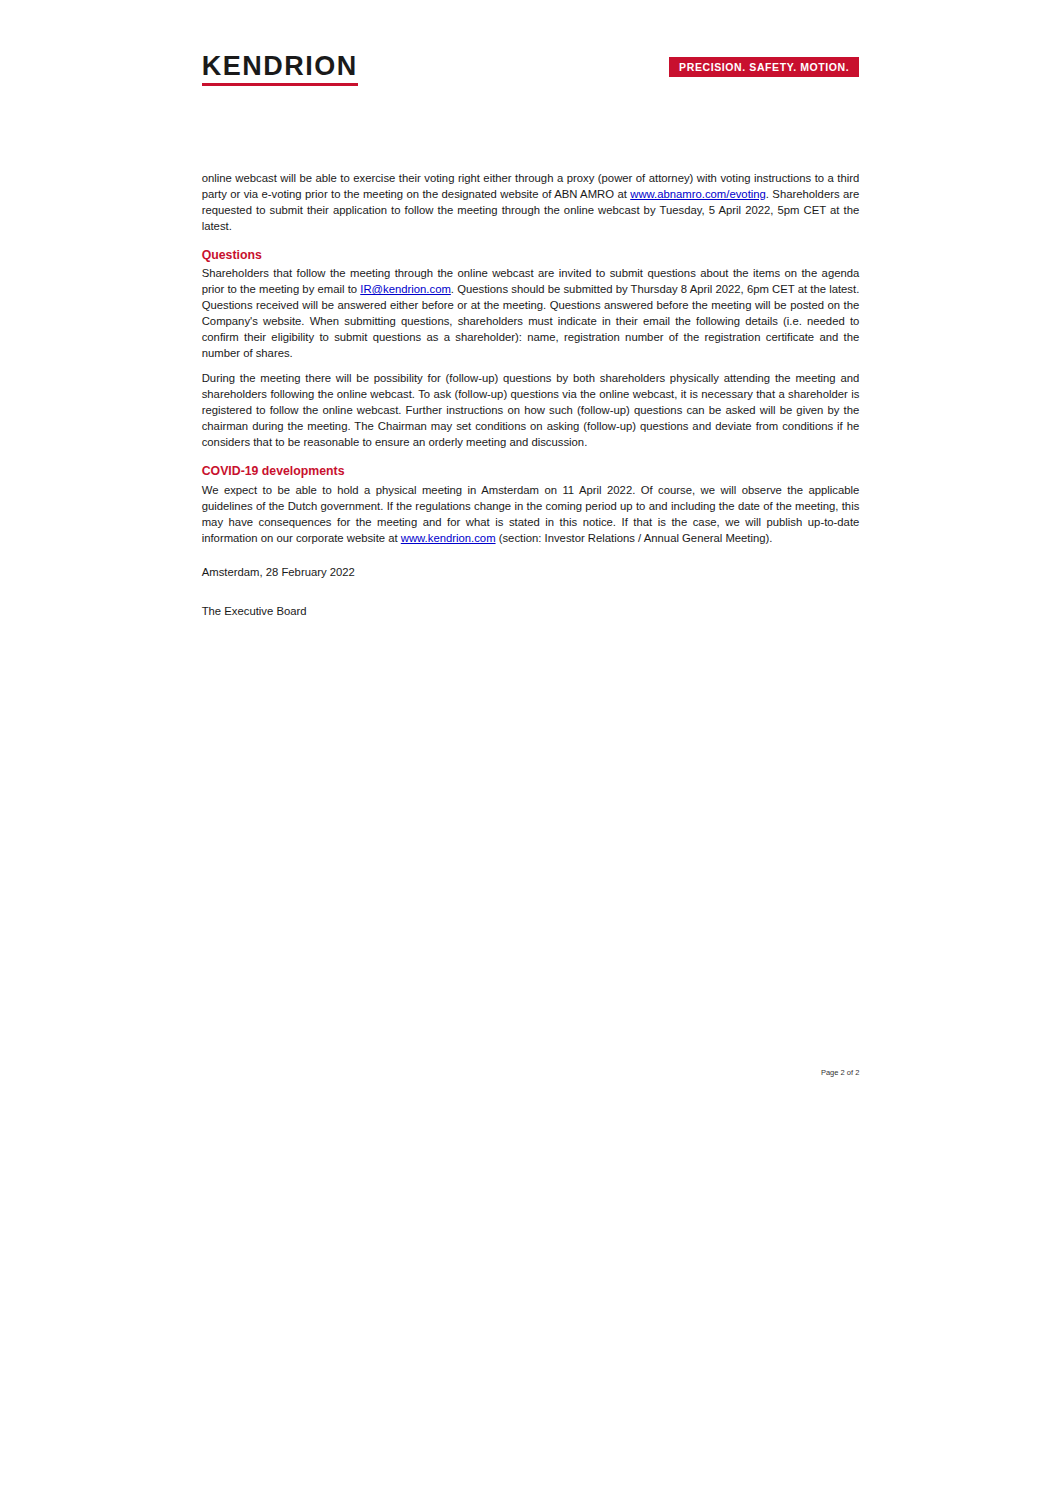KENDRION
PRECISION. SAFETY. MOTION.
online webcast will be able to exercise their voting right either through a proxy (power of attorney) with voting instructions to a third party or via e-voting prior to the meeting on the designated website of ABN AMRO at www.abnamro.com/evoting. Shareholders are requested to submit their application to follow the meeting through the online webcast by Tuesday, 5 April 2022, 5pm CET at the latest.
Questions
Shareholders that follow the meeting through the online webcast are invited to submit questions about the items on the agenda prior to the meeting by email to IR@kendrion.com. Questions should be submitted by Thursday 8 April 2022, 6pm CET at the latest. Questions received will be answered either before or at the meeting. Questions answered before the meeting will be posted on the Company's website. When submitting questions, shareholders must indicate in their email the following details (i.e. needed to confirm their eligibility to submit questions as a shareholder): name, registration number of the registration certificate and the number of shares.
During the meeting there will be possibility for (follow-up) questions by both shareholders physically attending the meeting and shareholders following the online webcast. To ask (follow-up) questions via the online webcast, it is necessary that a shareholder is registered to follow the online webcast. Further instructions on how such (follow-up) questions can be asked will be given by the chairman during the meeting. The Chairman may set conditions on asking (follow-up) questions and deviate from conditions if he considers that to be reasonable to ensure an orderly meeting and discussion.
COVID-19 developments
We expect to be able to hold a physical meeting in Amsterdam on 11 April 2022. Of course, we will observe the applicable guidelines of the Dutch government. If the regulations change in the coming period up to and including the date of the meeting, this may have consequences for the meeting and for what is stated in this notice. If that is the case, we will publish up-to-date information on our corporate website at www.kendrion.com (section: Investor Relations / Annual General Meeting).
Amsterdam, 28 February 2022
The Executive Board
Page 2 of 2